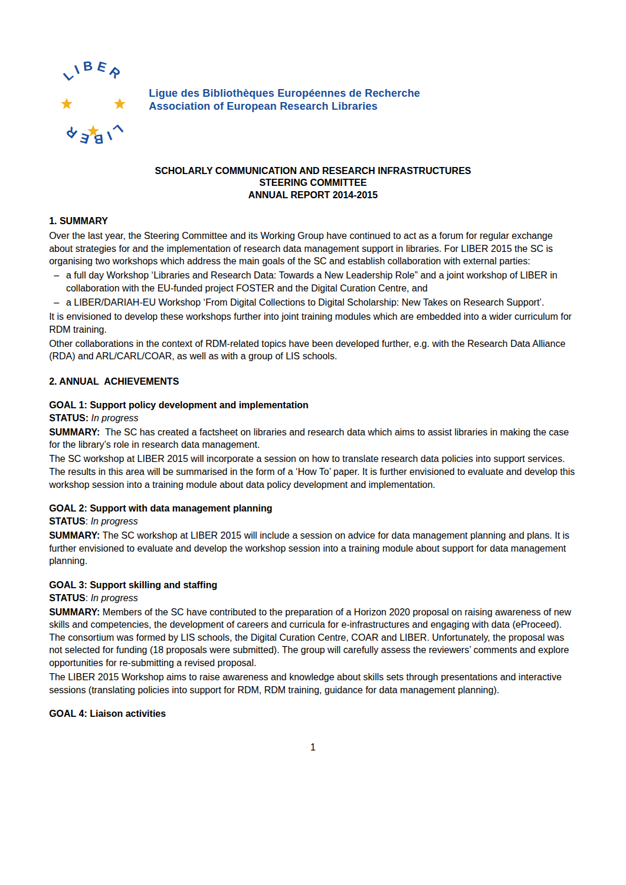LIBER LIBER
Ligue des Bibliothèques Européennes de Recherche
Association of European Research Libraries
Scholarly Communication and Research Infrastructures
Steering Committee
Annual Report 2014-2015
1. SUMMARY
Over the last year, the Steering Committee and its Working Group have continued to act as a forum for regular exchange about strategies for and the implementation of research data management support in libraries. For LIBER 2015 the SC is organising two workshops which address the main goals of the SC and establish collaboration with external parties:
a full day Workshop ‘Libraries and Research Data: Towards a New Leadership Role” and a joint workshop of LIBER in collaboration with the EU-funded project FOSTER and the Digital Curation Centre, and
a LIBER/DARIAH-EU Workshop ‘From Digital Collections to Digital Scholarship: New Takes on Research Support’.
It is envisioned to develop these workshops further into joint training modules which are embedded into a wider curriculum for RDM training.
Other collaborations in the context of RDM-related topics have been developed further, e.g. with the Research Data Alliance (RDA) and ARL/CARL/COAR, as well as with a group of LIS schools.
2. ANNUAL ACHIEVEMENTS
GOAL 1: Support policy development and implementation
STATUS: In progress
SUMMARY: The SC has created a factsheet on libraries and research data which aims to assist libraries in making the case for the library’s role in research data management.
The SC workshop at LIBER 2015 will incorporate a session on how to translate research data policies into support services. The results in this area will be summarised in the form of a ‘How To’ paper. It is further envisioned to evaluate and develop this workshop session into a training module about data policy development and implementation.
GOAL 2: Support with data management planning
STATUS: In progress
SUMMARY: The SC workshop at LIBER 2015 will include a session on advice for data management planning and plans. It is further envisioned to evaluate and develop the workshop session into a training module about support for data management planning.
GOAL 3: Support skilling and staffing
STATUS: In progress
SUMMARY: Members of the SC have contributed to the preparation of a Horizon 2020 proposal on raising awareness of new skills and competencies, the development of careers and curricula for e-infrastructures and engaging with data (eProceed). The consortium was formed by LIS schools, the Digital Curation Centre, COAR and LIBER. Unfortunately, the proposal was not selected for funding (18 proposals were submitted). The group will carefully assess the reviewers’ comments and explore opportunities for re-submitting a revised proposal.
The LIBER 2015 Workshop aims to raise awareness and knowledge about skills sets through presentations and interactive sessions (translating policies into support for RDM, RDM training, guidance for data management planning).
GOAL 4: Liaison activities
1